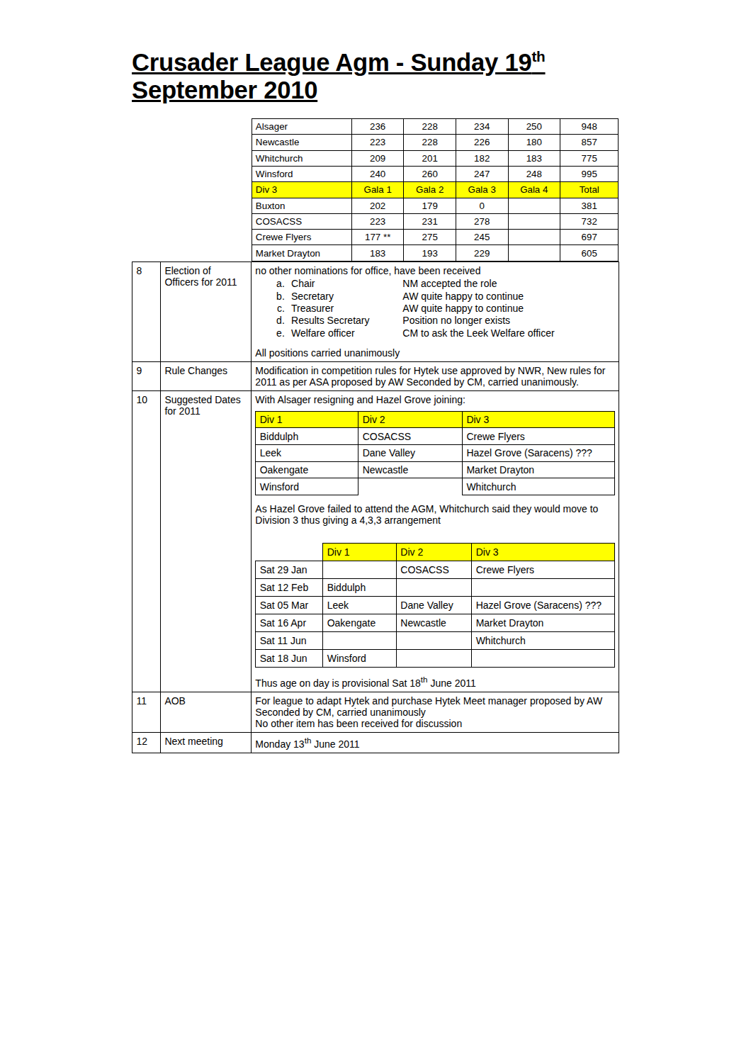Crusader League Agm - Sunday 19th September 2010
| | | / Alsager / 236 / 228 / 234 / 250 / 948 / / Newcastle / 223 / 228 / 226 / 180 / 857 / / Whitchurch / 209 / 201 / 182 / 183 / 775 / / Winsford / 240 / 260 / 247 / 248 / 995 / / Div 3 / Gala 1 / Gala 2 / Gala 3 / Gala 4 / Total / / Buxton / 202 / 179 / 0 / / 381 / / COSACSS / 223 / 231 / 278 / / 732 / / Crewe Flyers / 177 ** / 275 / 245 / / 697 / / Market Drayton / 183 / 193 / 229 / / 605 / |
| 8 | Election of Officers for 2011 | no other nominations for office, have been received Chair NM accepted the role Secretary AW quite happy to continue Treasurer AW quite happy to continue Results Secretary Position no longer exists Welfare officer CM to ask the Leek Welfare officer All positions carried unanimously |
| 9 | Rule Changes | Modification in competition rules for Hytek use approved by NWR, New rules for 2011 as per ASA proposed by AW Seconded by CM, carried unanimously. |
| 10 | Suggested Dates for 2011 | With Alsager resigning and Hazel Grove joining: / Div 1 / Div 2 / Div 3 / / Biddulph / COSACSS / Crewe Flyers / / Leek / Dane Valley / Hazel Grove (Saracens) ??? / / Oakengate / Newcastle / Market Drayton / / Winsford / / Whitchurch / As Hazel Grove failed to attend the AGM, Whitchurch said they would move to Division 3 thus giving a 4,3,3 arrangement / / Div 1 / Div 2 / Div 3 / / Sat 29 Jan / / COSACSS / Crewe Flyers / / Sat 12 Feb / Biddulph / / / / Sat 05 Mar / Leek / Dane Valley / Hazel Grove (Saracens) ??? / / Sat 16 Apr / Oakengate / Newcastle / Market Drayton / / Sat 11 Jun / / / Whitchurch / / Sat 18 Jun / Winsford / / / Thus age on day is provisional Sat 18 th June 2011 |
| 11 | AOB | For league to adapt Hytek and purchase Hytek Meet manager proposed by AW Seconded by CM, carried unanimously No other item has been received for discussion |
| 12 | Next meeting | Monday 13 th June 2011 |